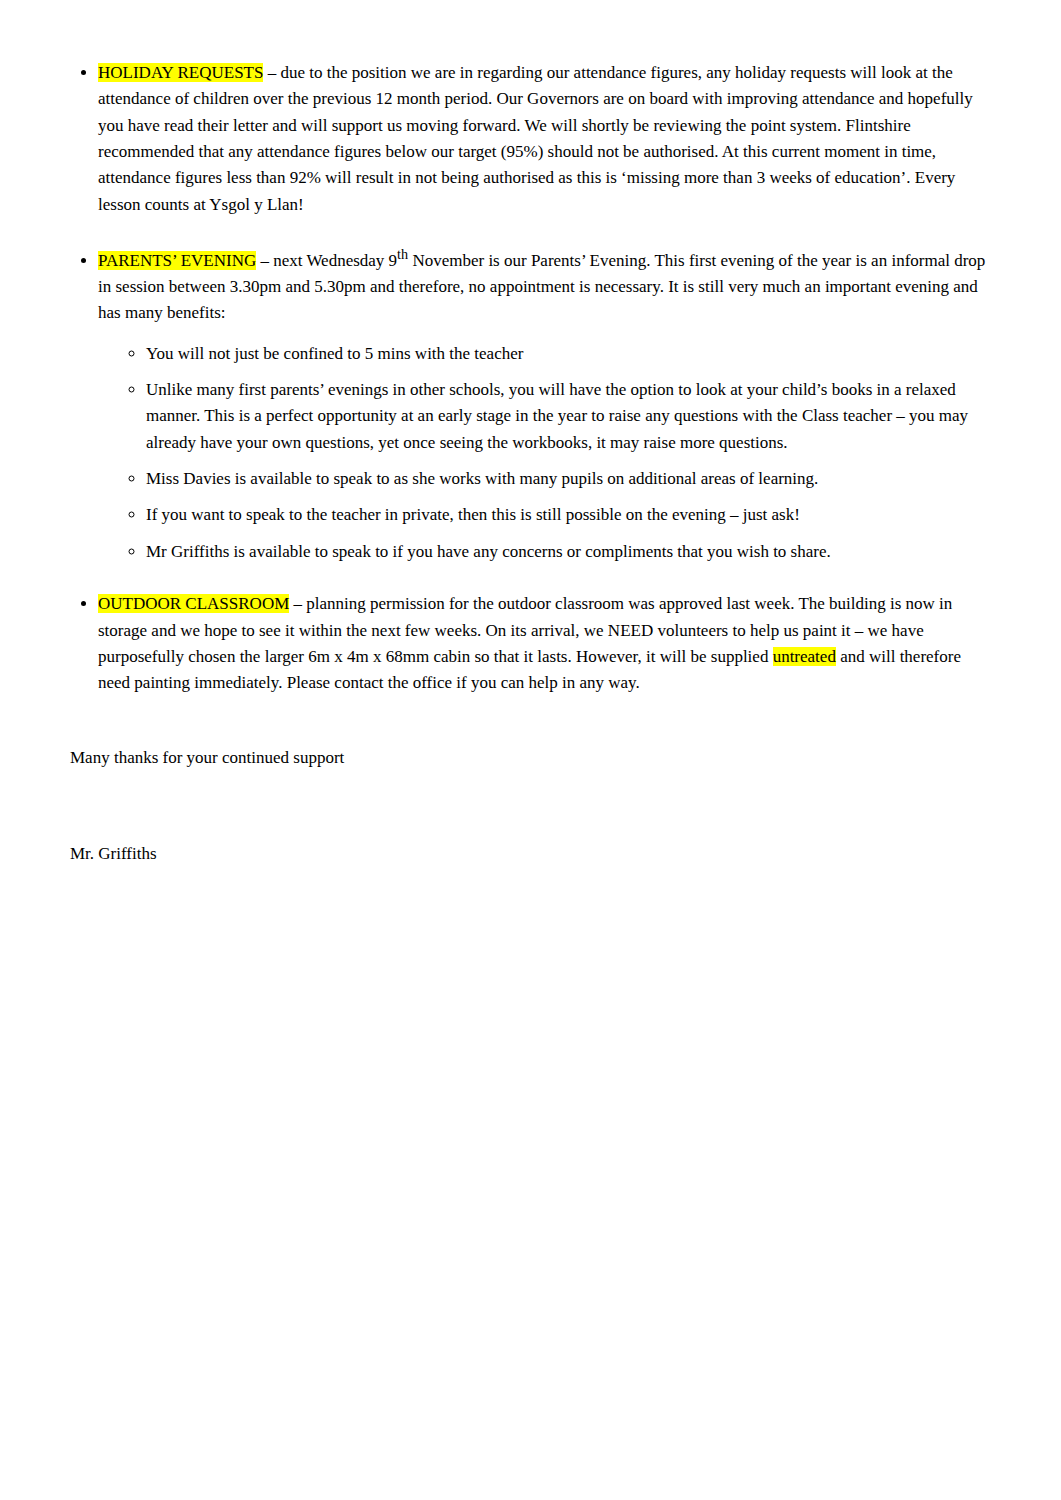HOLIDAY REQUESTS – due to the position we are in regarding our attendance figures, any holiday requests will look at the attendance of children over the previous 12 month period. Our Governors are on board with improving attendance and hopefully you have read their letter and will support us moving forward. We will shortly be reviewing the point system. Flintshire recommended that any attendance figures below our target (95%) should not be authorised. At this current moment in time, attendance figures less than 92% will result in not being authorised as this is ‘missing more than 3 weeks of education’. Every lesson counts at Ysgol y Llan!
PARENTS’ EVENING – next Wednesday 9th November is our Parents’ Evening. This first evening of the year is an informal drop in session between 3.30pm and 5.30pm and therefore, no appointment is necessary. It is still very much an important evening and has many benefits:
You will not just be confined to 5 mins with the teacher
Unlike many first parents’ evenings in other schools, you will have the option to look at your child’s books in a relaxed manner. This is a perfect opportunity at an early stage in the year to raise any questions with the Class teacher – you may already have your own questions, yet once seeing the workbooks, it may raise more questions.
Miss Davies is available to speak to as she works with many pupils on additional areas of learning.
If you want to speak to the teacher in private, then this is still possible on the evening – just ask!
Mr Griffiths is available to speak to if you have any concerns or compliments that you wish to share.
OUTDOOR CLASSROOM – planning permission for the outdoor classroom was approved last week. The building is now in storage and we hope to see it within the next few weeks. On its arrival, we NEED volunteers to help us paint it – we have purposefully chosen the larger 6m x 4m x 68mm cabin so that it lasts. However, it will be supplied untreated and will therefore need painting immediately. Please contact the office if you can help in any way.
Many thanks for your continued support
Mr. Griffiths